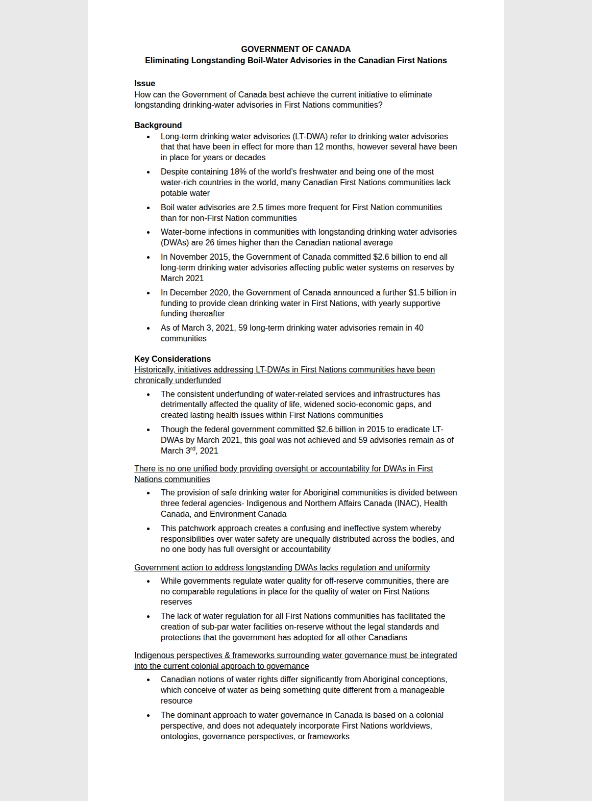GOVERNMENT OF CANADA
Eliminating Longstanding Boil-Water Advisories in the Canadian First Nations
Issue
How can the Government of Canada best achieve the current initiative to eliminate longstanding drinking-water advisories in First Nations communities?
Background
Long-term drinking water advisories (LT-DWA) refer to drinking water advisories that that have been in effect for more than 12 months, however several have been in place for years or decades
Despite containing 18% of the world’s freshwater and being one of the most water-rich countries in the world, many Canadian First Nations communities lack potable water
Boil water advisories are 2.5 times more frequent for First Nation communities than for non-First Nation communities
Water-borne infections in communities with longstanding drinking water advisories (DWAs) are 26 times higher than the Canadian national average
In November 2015, the Government of Canada committed $2.6 billion to end all long-term drinking water advisories affecting public water systems on reserves by March 2021
In December 2020, the Government of Canada announced a further $1.5 billion in funding to provide clean drinking water in First Nations, with yearly supportive funding thereafter
As of March 3, 2021, 59 long-term drinking water advisories remain in 40 communities
Key Considerations
Historically, initiatives addressing LT-DWAs in First Nations communities have been chronically underfunded
The consistent underfunding of water-related services and infrastructures has detrimentally affected the quality of life, widened socio-economic gaps, and created lasting health issues within First Nations communities
Though the federal government committed $2.6 billion in 2015 to eradicate LT-DWAs by March 2021, this goal was not achieved and 59 advisories remain as of March 3rd, 2021
There is no one unified body providing oversight or accountability for DWAs in First Nations communities
The provision of safe drinking water for Aboriginal communities is divided between three federal agencies- Indigenous and Northern Affairs Canada (INAC), Health Canada, and Environment Canada
This patchwork approach creates a confusing and ineffective system whereby responsibilities over water safety are unequally distributed across the bodies, and no one body has full oversight or accountability
Government action to address longstanding DWAs lacks regulation and uniformity
While governments regulate water quality for off-reserve communities, there are no comparable regulations in place for the quality of water on First Nations reserves
The lack of water regulation for all First Nations communities has facilitated the creation of sub-par water facilities on-reserve without the legal standards and protections that the government has adopted for all other Canadians
Indigenous perspectives & frameworks surrounding water governance must be integrated into the current colonial approach to governance
Canadian notions of water rights differ significantly from Aboriginal conceptions, which conceive of water as being something quite different from a manageable resource
The dominant approach to water governance in Canada is based on a colonial perspective, and does not adequately incorporate First Nations worldviews, ontologies, governance perspectives, or frameworks